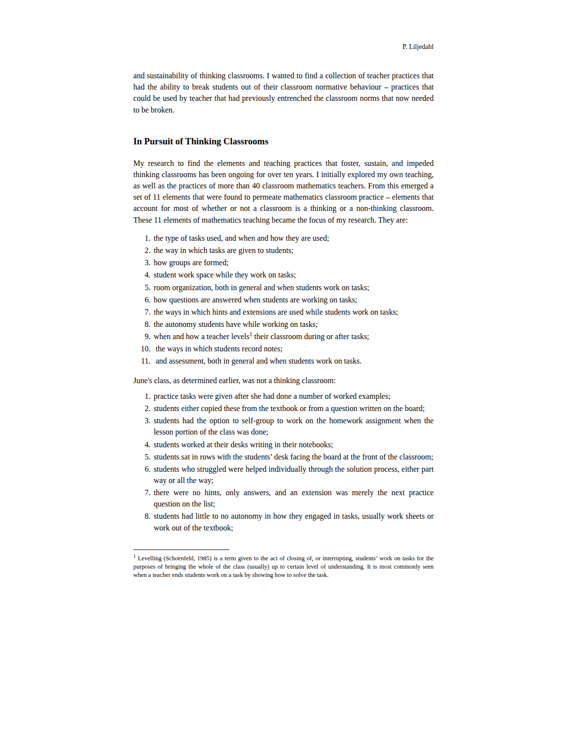P. Liljedahl
and sustainability of thinking classrooms. I wanted to find a collection of teacher practices that had the ability to break students out of their classroom normative behaviour – practices that could be used by teacher that had previously entrenched the classroom norms that now needed to be broken.
In Pursuit of Thinking Classrooms
My research to find the elements and teaching practices that foster, sustain, and impeded thinking classrooms has been ongoing for over ten years. I initially explored my own teaching, as well as the practices of more than 40 classroom mathematics teachers. From this emerged a set of 11 elements that were found to permeate mathematics classroom practice – elements that account for most of whether or not a classroom is a thinking or a non-thinking classroom. These 11 elements of mathematics teaching became the focus of my research. They are:
the type of tasks used, and when and how they are used;
the way in which tasks are given to students;
how groups are formed;
student work space while they work on tasks;
room organization, both in general and when students work on tasks;
how questions are answered when students are working on tasks;
the ways in which hints and extensions are used while students work on tasks;
the autonomy students have while working on tasks;
when and how a teacher levels1 their classroom during or after tasks;
the ways in which students record notes;
and assessment, both in general and when students work on tasks.
June's class, as determined earlier, was not a thinking classroom:
practice tasks were given after she had done a number of worked examples;
students either copied these from the textbook or from a question written on the board;
students had the option to self-group to work on the homework assignment when the lesson portion of the class was done;
students worked at their desks writing in their notebooks;
students sat in rows with the students’ desk facing the board at the front of the classroom;
students who struggled were helped individually through the solution process, either part way or all the way;
there were no hints, only answers, and an extension was merely the next practice question on the list;
students had little to no autonomy in how they engaged in tasks, usually work sheets or work out of the textbook;
1 Levelling (Schoenfeld, 1985) is a term given to the act of closing of, or interrupting, students’ work on tasks for the purposes of bringing the whole of the class (usually) up to certain level of understanding. It is most commonly seen when a teacher ends students work on a task by showing how to solve the task.